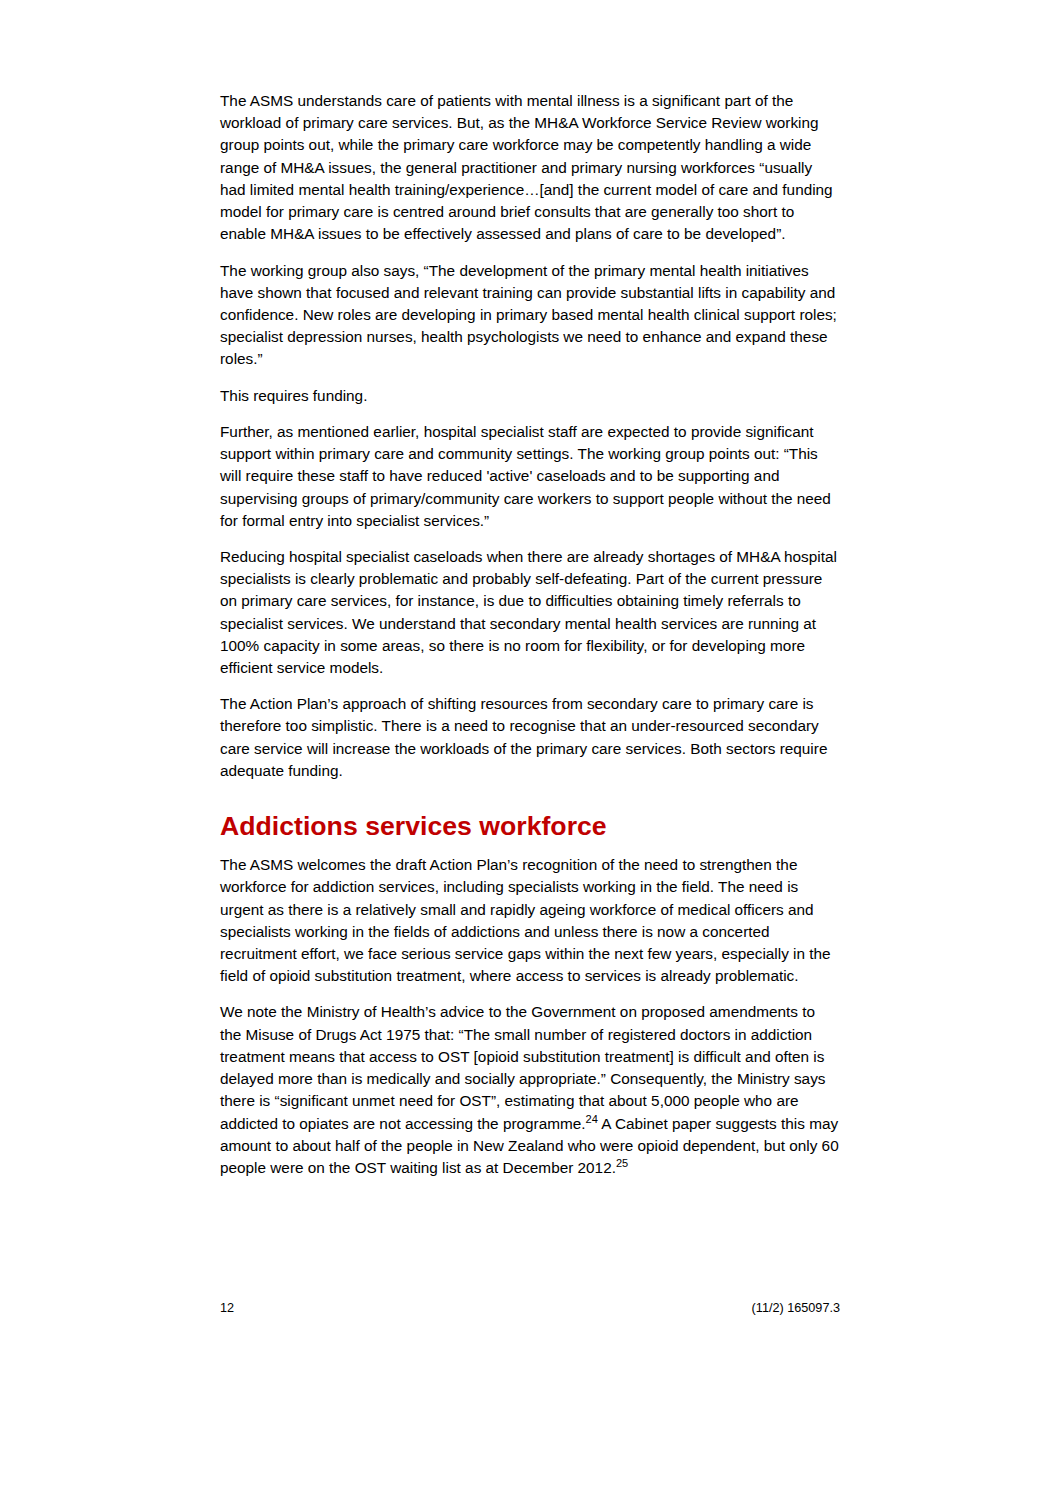The ASMS understands care of patients with mental illness is a significant part of the workload of primary care services. But, as the MH&A Workforce Service Review working group points out, while the primary care workforce may be competently handling a wide range of MH&A issues, the general practitioner and primary nursing workforces “usually had limited mental health training/experience…[and] the current model of care and funding model for primary care is centred around brief consults that are generally too short to enable MH&A issues to be effectively assessed and plans of care to be developed”.
The working group also says, “The development of the primary mental health initiatives have shown that focused and relevant training can provide substantial lifts in capability and confidence. New roles are developing in primary based mental health clinical support roles; specialist depression nurses, health psychologists we need to enhance and expand these roles.”
This requires funding.
Further, as mentioned earlier, hospital specialist staff are expected to provide significant support within primary care and community settings. The working group points out: “This will require these staff to have reduced 'active' caseloads and to be supporting and supervising groups of primary/community care workers to support people without the need for formal entry into specialist services.”
Reducing hospital specialist caseloads when there are already shortages of MH&A hospital specialists is clearly problematic and probably self-defeating. Part of the current pressure on primary care services, for instance, is due to difficulties obtaining timely referrals to specialist services. We understand that secondary mental health services are running at 100% capacity in some areas, so there is no room for flexibility, or for developing more efficient service models.
The Action Plan’s approach of shifting resources from secondary care to primary care is therefore too simplistic. There is a need to recognise that an under-resourced secondary care service will increase the workloads of the primary care services. Both sectors require adequate funding.
Addictions services workforce
The ASMS welcomes the draft Action Plan’s recognition of the need to strengthen the workforce for addiction services, including specialists working in the field. The need is urgent as there is a relatively small and rapidly ageing workforce of medical officers and specialists working in the fields of addictions and unless there is now a concerted recruitment effort, we face serious service gaps within the next few years, especially in the field of opioid substitution treatment, where access to services is already problematic.
We note the Ministry of Health’s advice to the Government on proposed amendments to the Misuse of Drugs Act 1975 that: “The small number of registered doctors in addiction treatment means that access to OST [opioid substitution treatment] is difficult and often is delayed more than is medically and socially appropriate.” Consequently, the Ministry says there is “significant unmet need for OST”, estimating that about 5,000 people who are addicted to opiates are not accessing the programme.24 A Cabinet paper suggests this may amount to about half of the people in New Zealand who were opioid dependent, but only 60 people were on the OST waiting list as at December 2012.25
12
(11/2) 165097.3